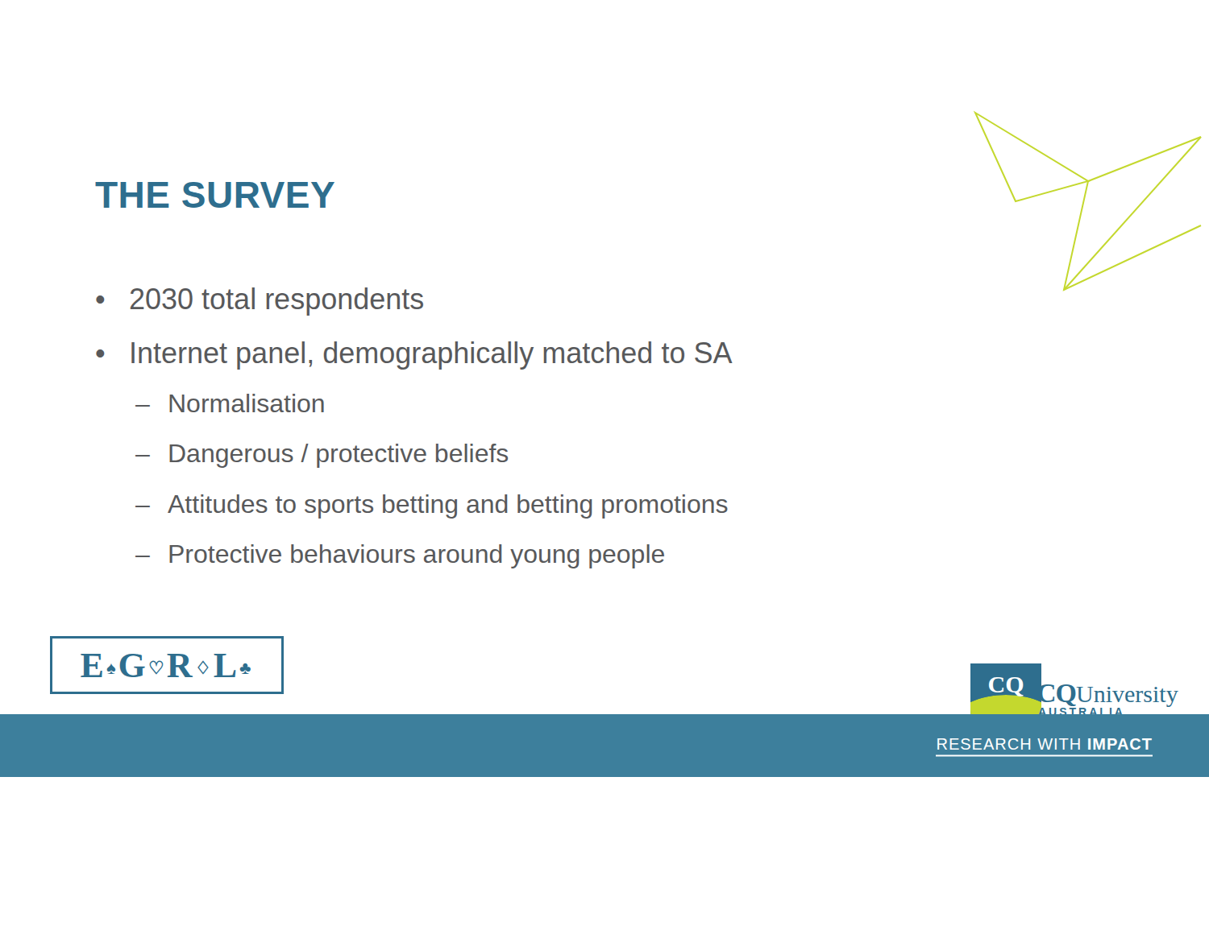THE SURVEY
2030 total respondents
Internet panel, demographically matched to SA
Normalisation
Dangerous / protective beliefs
Attitudes to sports betting and betting promotions
Protective behaviours around young people
E♠G♡R♢L♣
CQ
CQ University AUSTRALIA
RESEARCH WITH IMPACT